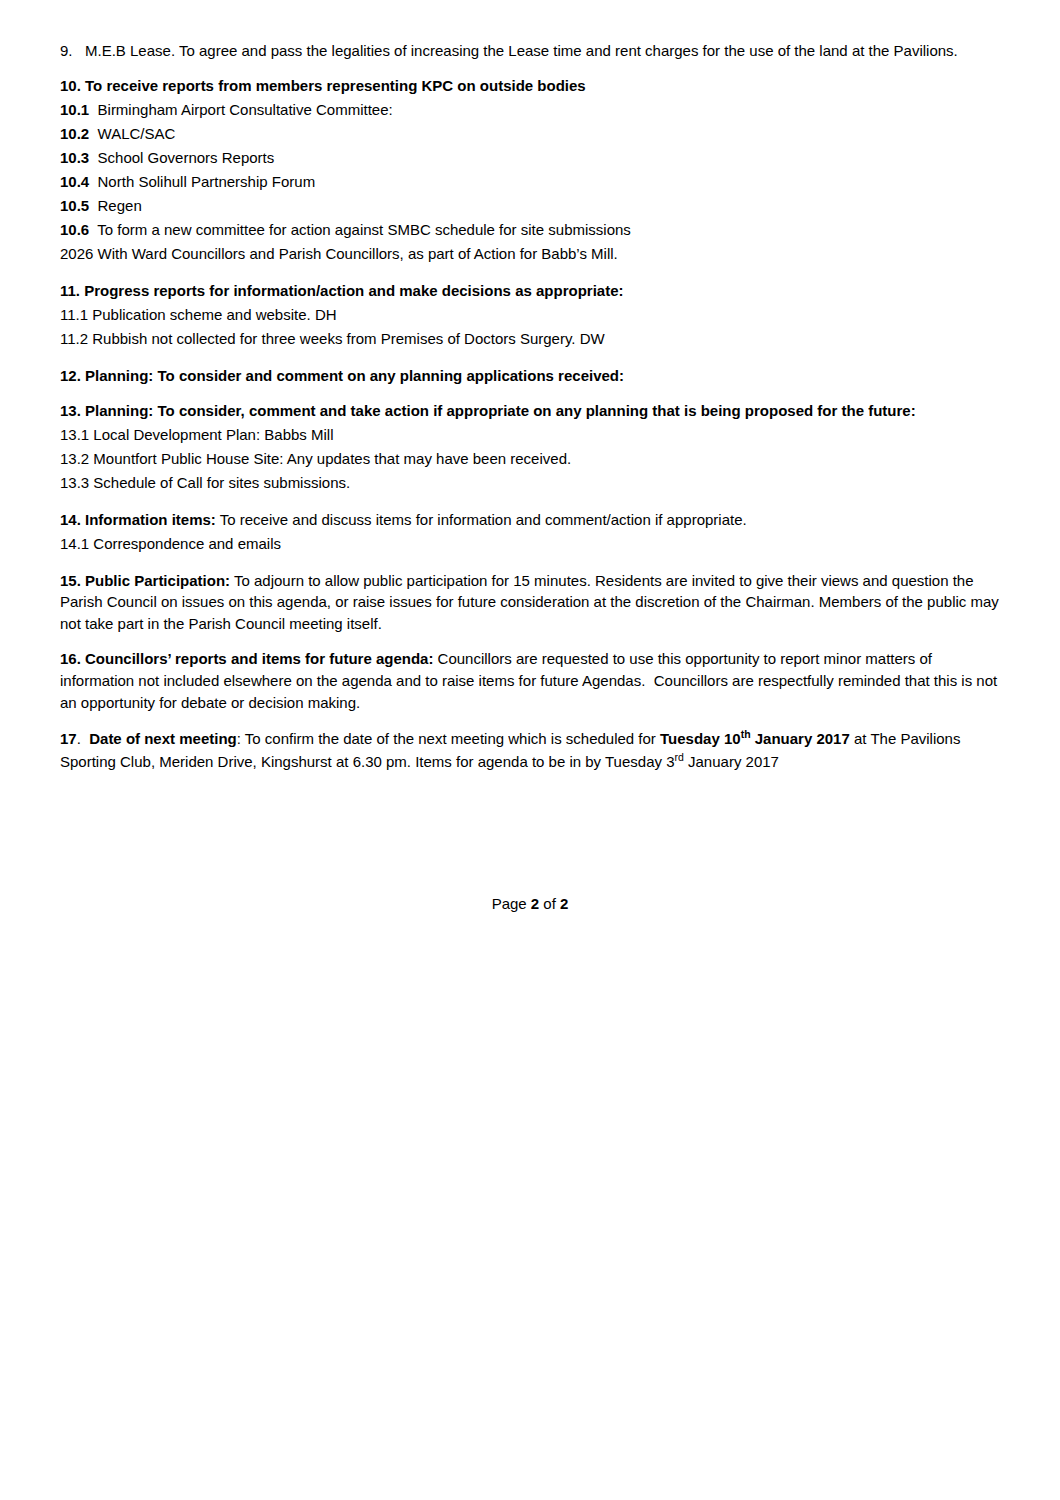9. M.E.B Lease. To agree and pass the legalities of increasing the Lease time and rent charges for the use of the land at the Pavilions.
10. To receive reports from members representing KPC on outside bodies
10.1 Birmingham Airport Consultative Committee:
10.2 WALC/SAC
10.3 School Governors Reports
10.4 North Solihull Partnership Forum
10.5 Regen
10.6 To form a new committee for action against SMBC schedule for site submissions
2026 With Ward Councillors and Parish Councillors, as part of Action for Babb’s Mill.
11. Progress reports for information/action and make decisions as appropriate:
11.1 Publication scheme and website. DH
11.2 Rubbish not collected for three weeks from Premises of Doctors Surgery. DW
12. Planning: To consider and comment on any planning applications received:
13. Planning: To consider, comment and take action if appropriate on any planning that is being proposed for the future:
13.1 Local Development Plan: Babbs Mill
13.2 Mountfort Public House Site: Any updates that may have been received.
13.3 Schedule of Call for sites submissions.
14. Information items: To receive and discuss items for information and comment/action if appropriate.
14.1 Correspondence and emails
15. Public Participation: To adjourn to allow public participation for 15 minutes. Residents are invited to give their views and question the Parish Council on issues on this agenda, or raise issues for future consideration at the discretion of the Chairman. Members of the public may not take part in the Parish Council meeting itself.
16. Councillors’ reports and items for future agenda: Councillors are requested to use this opportunity to report minor matters of information not included elsewhere on the agenda and to raise items for future Agendas. Councillors are respectfully reminded that this is not an opportunity for debate or decision making.
17. Date of next meeting: To confirm the date of the next meeting which is scheduled for Tuesday 10th January 2017 at The Pavilions Sporting Club, Meriden Drive, Kingshurst at 6.30 pm. Items for agenda to be in by Tuesday 3rd January 2017
Page 2 of 2